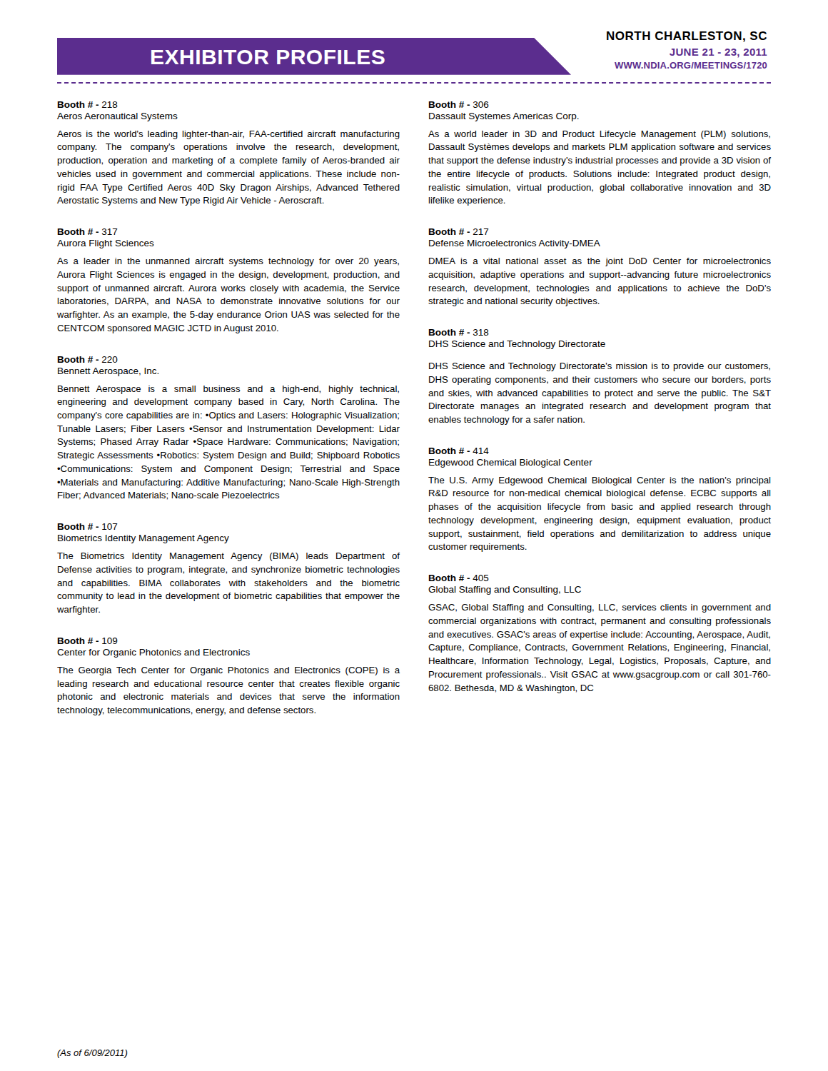NORTH CHARLESTON, SC
JUNE 21 - 23, 2011
WWW.NDIA.ORG/MEETINGS/1720
EXHIBITOR PROFILES
Booth # - 218
Aeros Aeronautical Systems
Aeros is the world's leading lighter-than-air, FAA-certified aircraft manufacturing company. The company's operations involve the research, development, production, operation and marketing of a complete family of Aeros-branded air vehicles used in government and commercial applications. These include non-rigid FAA Type Certified Aeros 40D Sky Dragon Airships, Advanced Tethered Aerostatic Systems and New Type Rigid Air Vehicle - Aeroscraft.
Booth # - 317
Aurora Flight Sciences
As a leader in the unmanned aircraft systems technology for over 20 years, Aurora Flight Sciences is engaged in the design, development, production, and support of unmanned aircraft. Aurora works closely with academia, the Service laboratories, DARPA, and NASA to demonstrate innovative solutions for our warfighter. As an example, the 5-day endurance Orion UAS was selected for the CENTCOM sponsored MAGIC JCTD in August 2010.
Booth # - 220
Bennett Aerospace, Inc.
Bennett Aerospace is a small business and a high-end, highly technical, engineering and development company based in Cary, North Carolina. The company's core capabilities are in: •Optics and Lasers: Holographic Visualization; Tunable Lasers; Fiber Lasers •Sensor and Instrumentation Development: Lidar Systems; Phased Array Radar •Space Hardware: Communications; Navigation; Strategic Assessments •Robotics: System Design and Build; Shipboard Robotics •Communications: System and Component Design; Terrestrial and Space •Materials and Manufacturing: Additive Manufacturing; Nano-Scale High-Strength Fiber; Advanced Materials; Nano-scale Piezoelectrics
Booth # - 107
Biometrics Identity Management Agency
The Biometrics Identity Management Agency (BIMA) leads Department of Defense activities to program, integrate, and synchronize biometric technologies and capabilities. BIMA collaborates with stakeholders and the biometric community to lead in the development of biometric capabilities that empower the warfighter.
Booth # - 109
Center for Organic Photonics and Electronics
The Georgia Tech Center for Organic Photonics and Electronics (COPE) is a leading research and educational resource center that creates flexible organic photonic and electronic materials and devices that serve the information technology, telecommunications, energy, and defense sectors.
Booth # - 306
Dassault Systemes Americas Corp.
As a world leader in 3D and Product Lifecycle Management (PLM) solutions, Dassault Systèmes develops and markets PLM application software and services that support the defense industry's industrial processes and provide a 3D vision of the entire lifecycle of products. Solutions include: Integrated product design, realistic simulation, virtual production, global collaborative innovation and 3D lifelike experience.
Booth # - 217
Defense Microelectronics Activity-DMEA
DMEA is a vital national asset as the joint DoD Center for microelectronics acquisition, adaptive operations and support--advancing future microelectronics research, development, technologies and applications to achieve the DoD's strategic and national security objectives.
Booth # - 318
DHS Science and Technology Directorate
DHS Science and Technology Directorate's mission is to provide our customers, DHS operating components, and their customers who secure our borders, ports and skies, with advanced capabilities to protect and serve the public. The S&T Directorate manages an integrated research and development program that enables technology for a safer nation.
Booth # - 414
Edgewood Chemical Biological Center
The U.S. Army Edgewood Chemical Biological Center is the nation's principal R&D resource for non-medical chemical biological defense. ECBC supports all phases of the acquisition lifecycle from basic and applied research through technology development, engineering design, equipment evaluation, product support, sustainment, field operations and demilitarization to address unique customer requirements.
Booth # - 405
Global Staffing and Consulting, LLC
GSAC, Global Staffing and Consulting, LLC, services clients in government and commercial organizations with contract, permanent and consulting professionals and executives. GSAC's areas of expertise include: Accounting, Aerospace, Audit, Capture, Compliance, Contracts, Government Relations, Engineering, Financial, Healthcare, Information Technology, Legal, Logistics, Proposals, Capture, and Procurement professionals.. Visit GSAC at www.gsacgroup.com or call 301-760-6802. Bethesda, MD & Washington, DC
(As of 6/09/2011)